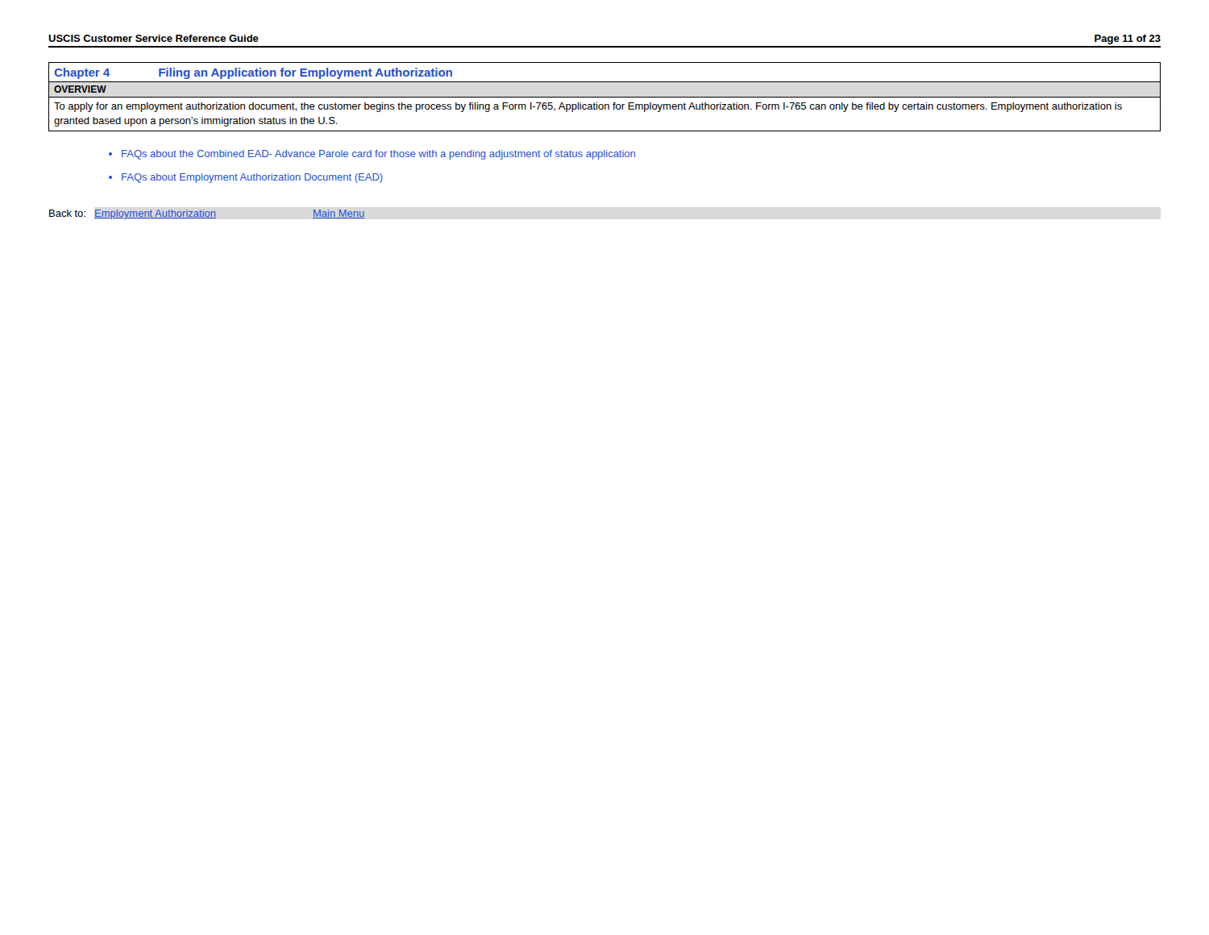USCIS Customer Service Reference Guide Page 11 of 23
Chapter 4 Filing an Application for Employment Authorization
OVERVIEW
To apply for an employment authorization document, the customer begins the process by filing a Form I-765, Application for Employment Authorization. Form I-765 can only be filed by certain customers. Employment authorization is granted based upon a person’s immigration status in the U.S.
FAQs about the Combined EAD- Advance Parole card for those with a pending adjustment of status application
FAQs about Employment Authorization Document (EAD)
Back to: Employment Authorization Main Menu